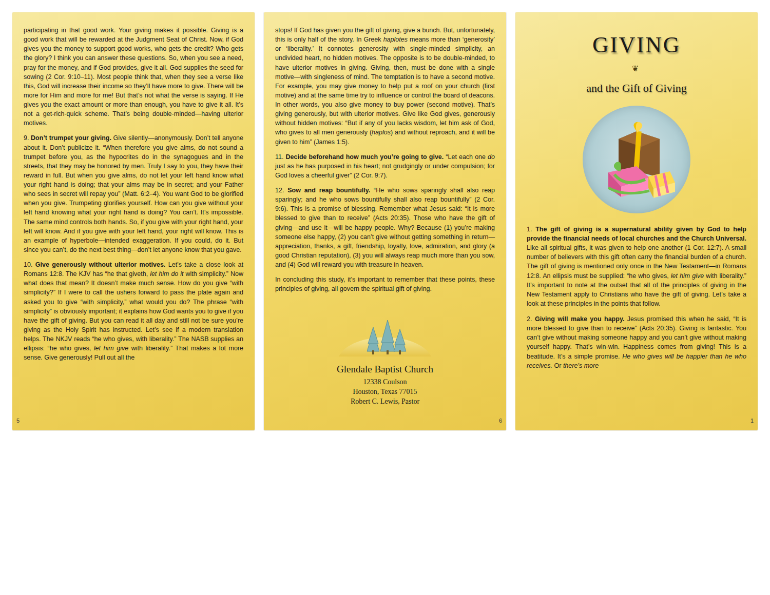participating in that good work. Your giving makes it possible. Giving is a good work that will be rewarded at the Judgment Seat of Christ. Now, if God gives you the money to support good works, who gets the credit? Who gets the glory? I think you can answer these questions. So, when you see a need, pray for the money, and if God provides, give it all. God supplies the seed for sowing (2 Cor. 9:10–11). Most people think that, when they see a verse like this, God will increase their income so they’ll have more to give. There will be more for Him and more for me! But that’s not what the verse is saying. If He gives you the exact amount or more than enough, you have to give it all. It’s not a get-rich-quick scheme. That’s being double-minded—having ulterior motives.
9. Don’t trumpet your giving. Give silently—anonymously. Don’t tell anyone about it. Don’t publicize it. “When therefore you give alms, do not sound a trumpet before you, as the hypocrites do in the synagogues and in the streets, that they may be honored by men. Truly I say to you, they have their reward in full. But when you give alms, do not let your left hand know what your right hand is doing; that your alms may be in secret; and your Father who sees in secret will repay you” (Matt. 6:2–4). You want God to be glorified when you give. Trumpeting glorifies yourself. How can you give without your left hand knowing what your right hand is doing? You can’t. It’s impossible. The same mind controls both hands. So, if you give with your right hand, your left will know. And if you give with your left hand, your right will know. This is an example of hyperbole—intended exaggeration. If you could, do it. But since you can’t, do the next best thing—don’t let anyone know that you gave.
10. Give generously without ulterior motives. Let’s take a close look at Romans 12:8. The KJV has “he that giveth, let him do it with simplicity.” Now what does that mean? It doesn’t make much sense. How do you give “with simplicity?” If I were to call the ushers forward to pass the plate again and asked you to give “with simplicity,” what would you do? The phrase “with simplicity” is obviously important; it explains how God wants you to give if you have the gift of giving. But you can read it all day and still not be sure you’re giving as the Holy Spirit has instructed. Let’s see if a modern translation helps. The NKJV reads “he who gives, with liberality.” The NASB supplies an ellipsis: “he who gives, let him give with liberality.” That makes a lot more sense. Give generously! Pull out all the
5
stops! If God has given you the gift of giving, give a bunch. But, unfortunately, this is only half of the story. In Greek haplotes means more than ‘generosity’ or ‘liberality.’ It connotes generosity with single-minded simplicity, an undivided heart, no hidden motives. The opposite is to be double-minded, to have ulterior motives in giving. Giving, then, must be done with a single motive—with singleness of mind. The temptation is to have a second motive. For example, you may give money to help put a roof on your church (first motive) and at the same time try to influence or control the board of deacons. In other words, you also give money to buy power (second motive). That’s giving generously, but with ulterior motives. Give like God gives, generously without hidden motives: “But if any of you lacks wisdom, let him ask of God, who gives to all men generously (haplos) and without reproach, and it will be given to him” (James 1:5).
11. Decide beforehand how much you’re going to give. “Let each one do just as he has purposed in his heart; not grudgingly or under compulsion; for God loves a cheerful giver” (2 Cor. 9:7).
12. Sow and reap bountifully. “He who sows sparingly shall also reap sparingly; and he who sows bountifully shall also reap bountifully” (2 Cor. 9:6). This is a promise of blessing. Remember what Jesus said: “It is more blessed to give than to receive” (Acts 20:35). Those who have the gift of giving—and use it—will be happy people. Why? Because (1) you’re making someone else happy, (2) you can’t give without getting something in return—appreciation, thanks, a gift, friendship, loyalty, love, admiration, and glory (a good Christian reputation), (3) you will always reap much more than you sow, and (4) God will reward you with treasure in heaven.
In concluding this study, it’s important to remember that these points, these principles of giving, all govern the spiritual gift of giving.
Glendale Baptist Church
12338 Coulson
Houston, Texas 77015
Robert C. Lewis, Pastor
6
GIVING
❦
and the Gift of Giving
1. The gift of giving is a supernatural ability given by God to help provide the financial needs of local churches and the Church Universal. Like all spiritual gifts, it was given to help one another (1 Cor. 12:7). A small number of believers with this gift often carry the financial burden of a church. The gift of giving is mentioned only once in the New Testament—in Romans 12:8. An ellipsis must be supplied: “he who gives, let him give with liberality.” It’s important to note at the outset that all of the principles of giving in the New Testament apply to Christians who have the gift of giving. Let’s take a look at these principles in the points that follow.
2. Giving will make you happy. Jesus promised this when he said, “It is more blessed to give than to receive” (Acts 20:35). Giving is fantastic. You can’t give without making someone happy and you can’t give without making yourself happy. That’s win-win. Happiness comes from giving! This is a beatitude. It’s a simple promise. He who gives will be happier than he who receives. Or there’s more
1